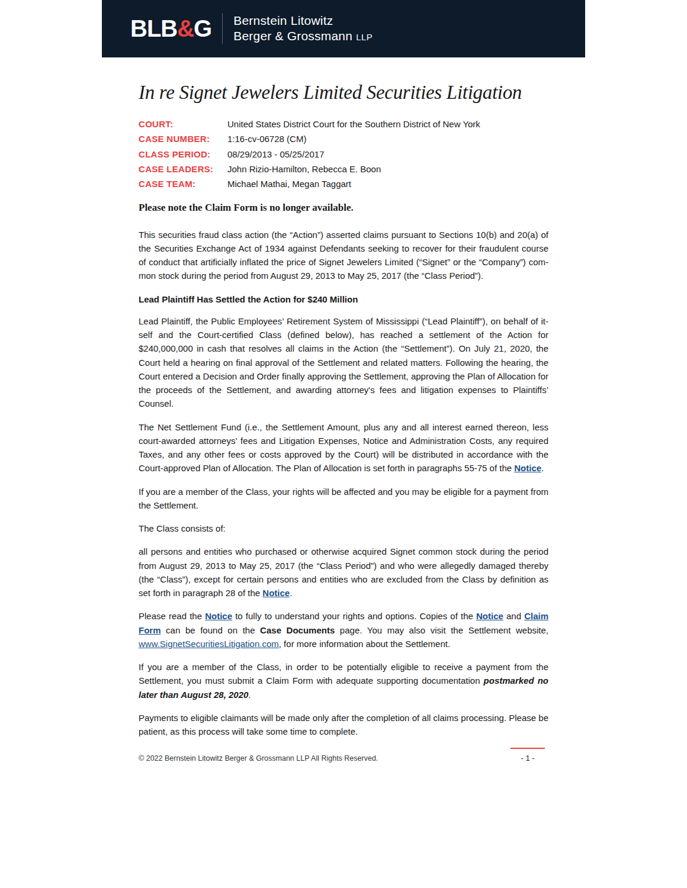BLB&G
Bernstein Litowitz
Berger & Grossmann LLP
In re Signet Jewelers Limited Securities Litigation
| Court: | United States District Court for the Southern District of New York |
| Case Number: | 1:16-cv-06728 (CM) |
| Class Period: | 08/29/2013 - 05/25/2017 |
| Case Leaders: | John Rizio-Hamilton, Rebecca E. Boon |
| Case Team: | Michael Mathai, Megan Taggart |
Please note the Claim Form is no longer available.
This securities fraud class action (the “Action”) asserted claims pursuant to Sections 10(b) and 20(a) of the Securities Exchange Act of 1934 against Defendants seeking to recover for their fraudulent course of conduct that artificially inflated the price of Signet Jewelers Limited (“Signet” or the “Company”) common stock during the period from August 29, 2013 to May 25, 2017 (the “Class Period”).
Lead Plaintiff Has Settled the Action for $240 Million
Lead Plaintiff, the Public Employees’ Retirement System of Mississippi (“Lead Plaintiff”), on behalf of itself and the Court-certified Class (defined below), has reached a settlement of the Action for $240,000,000 in cash that resolves all claims in the Action (the “Settlement”). On July 21, 2020, the Court held a hearing on final approval of the Settlement and related matters. Following the hearing, the Court entered a Decision and Order finally approving the Settlement, approving the Plan of Allocation for the proceeds of the Settlement, and awarding attorney's fees and litigation expenses to Plaintiffs’ Counsel.
The Net Settlement Fund (i.e., the Settlement Amount, plus any and all interest earned thereon, less court-awarded attorneys’ fees and Litigation Expenses, Notice and Administration Costs, any required Taxes, and any other fees or costs approved by the Court) will be distributed in accordance with the Court-approved Plan of Allocation. The Plan of Allocation is set forth in paragraphs 55-75 of the Notice.
If you are a member of the Class, your rights will be affected and you may be eligible for a payment from the Settlement.
The Class consists of:
all persons and entities who purchased or otherwise acquired Signet common stock during the period from August 29, 2013 to May 25, 2017 (the “Class Period”) and who were allegedly damaged thereby (the “Class”), except for certain persons and entities who are excluded from the Class by definition as set forth in paragraph 28 of the Notice.
Please read the Notice to fully to understand your rights and options. Copies of the Notice and Claim Form can be found on the Case Documents page. You may also visit the Settlement website, www.SignetSecuritiesLitigation.com, for more information about the Settlement.
If you are a member of the Class, in order to be potentially eligible to receive a payment from the Settlement, you must submit a Claim Form with adequate supporting documentation postmarked no later than August 28, 2020.
Payments to eligible claimants will be made only after the completion of all claims processing. Please be patient, as this process will take some time to complete.
© 2022 Bernstein Litowitz Berger & Grossmann LLP All Rights Reserved.
- 1 -